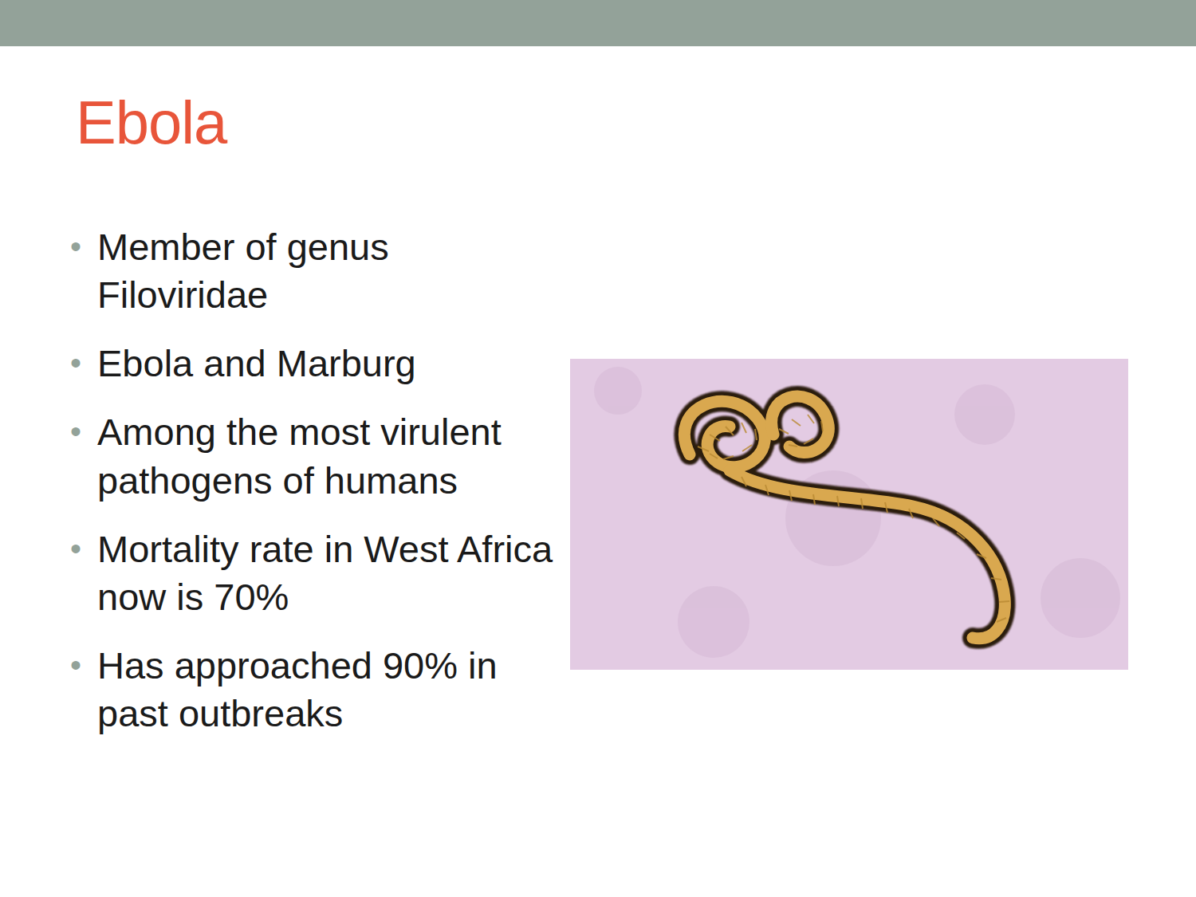Ebola
Member of genus Filoviridae
Ebola and Marburg
Among the most virulent pathogens of humans
Mortality rate in West Africa now is 70%
Has approached 90% in past outbreaks